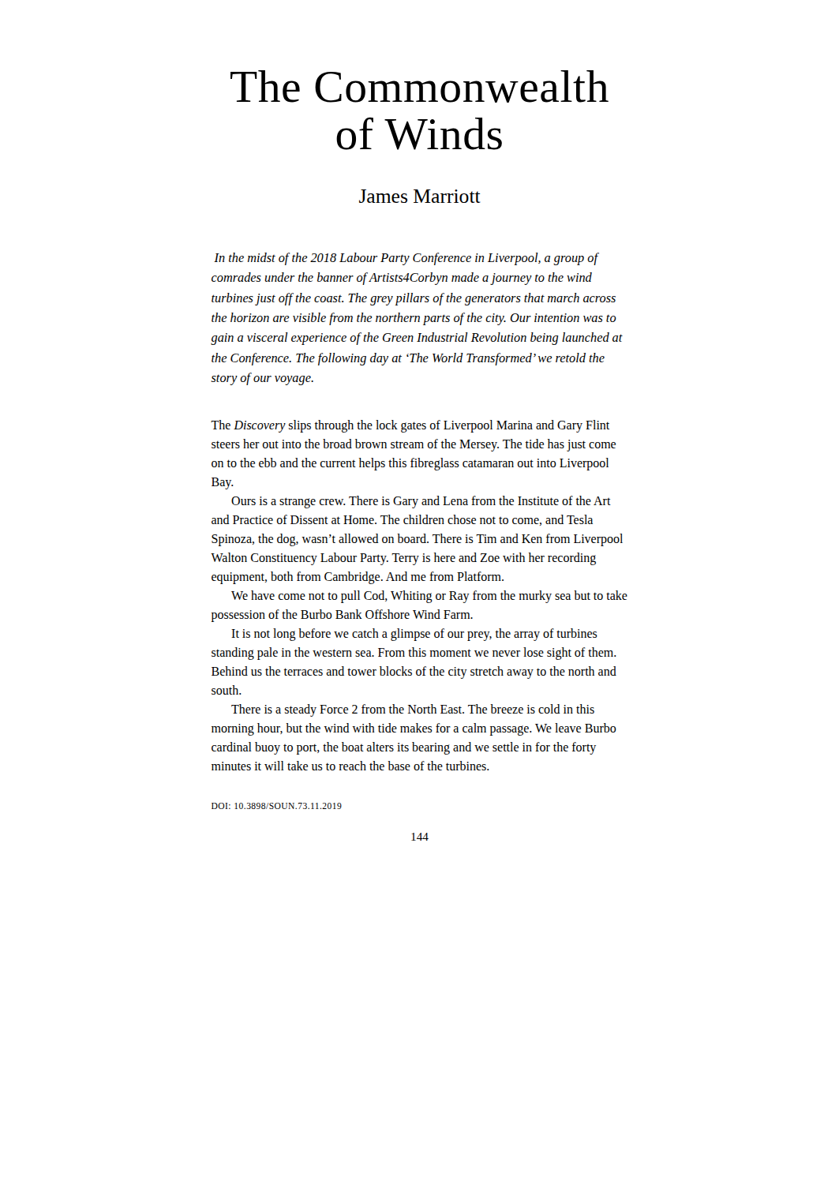The Commonwealth
of Winds
James Marriott
In the midst of the 2018 Labour Party Conference in Liverpool, a group of comrades under the banner of Artists4Corbyn made a journey to the wind turbines just off the coast. The grey pillars of the generators that march across the horizon are visible from the northern parts of the city. Our intention was to gain a visceral experience of the Green Industrial Revolution being launched at the Conference. The following day at ‘The World Transformed’ we retold the story of our voyage.
The Discovery slips through the lock gates of Liverpool Marina and Gary Flint steers her out into the broad brown stream of the Mersey. The tide has just come on to the ebb and the current helps this fibreglass catamaran out into Liverpool Bay.
Ours is a strange crew. There is Gary and Lena from the Institute of the Art and Practice of Dissent at Home. The children chose not to come, and Tesla Spinoza, the dog, wasn’t allowed on board. There is Tim and Ken from Liverpool Walton Constituency Labour Party. Terry is here and Zoe with her recording equipment, both from Cambridge. And me from Platform.
We have come not to pull Cod, Whiting or Ray from the murky sea but to take possession of the Burbo Bank Offshore Wind Farm.
It is not long before we catch a glimpse of our prey, the array of turbines standing pale in the western sea. From this moment we never lose sight of them. Behind us the terraces and tower blocks of the city stretch away to the north and south.
There is a steady Force 2 from the North East. The breeze is cold in this morning hour, but the wind with tide makes for a calm passage. We leave Burbo cardinal buoy to port, the boat alters its bearing and we settle in for the forty minutes it will take us to reach the base of the turbines.
DOI: 10.3898/SOUN.73.11.2019
144